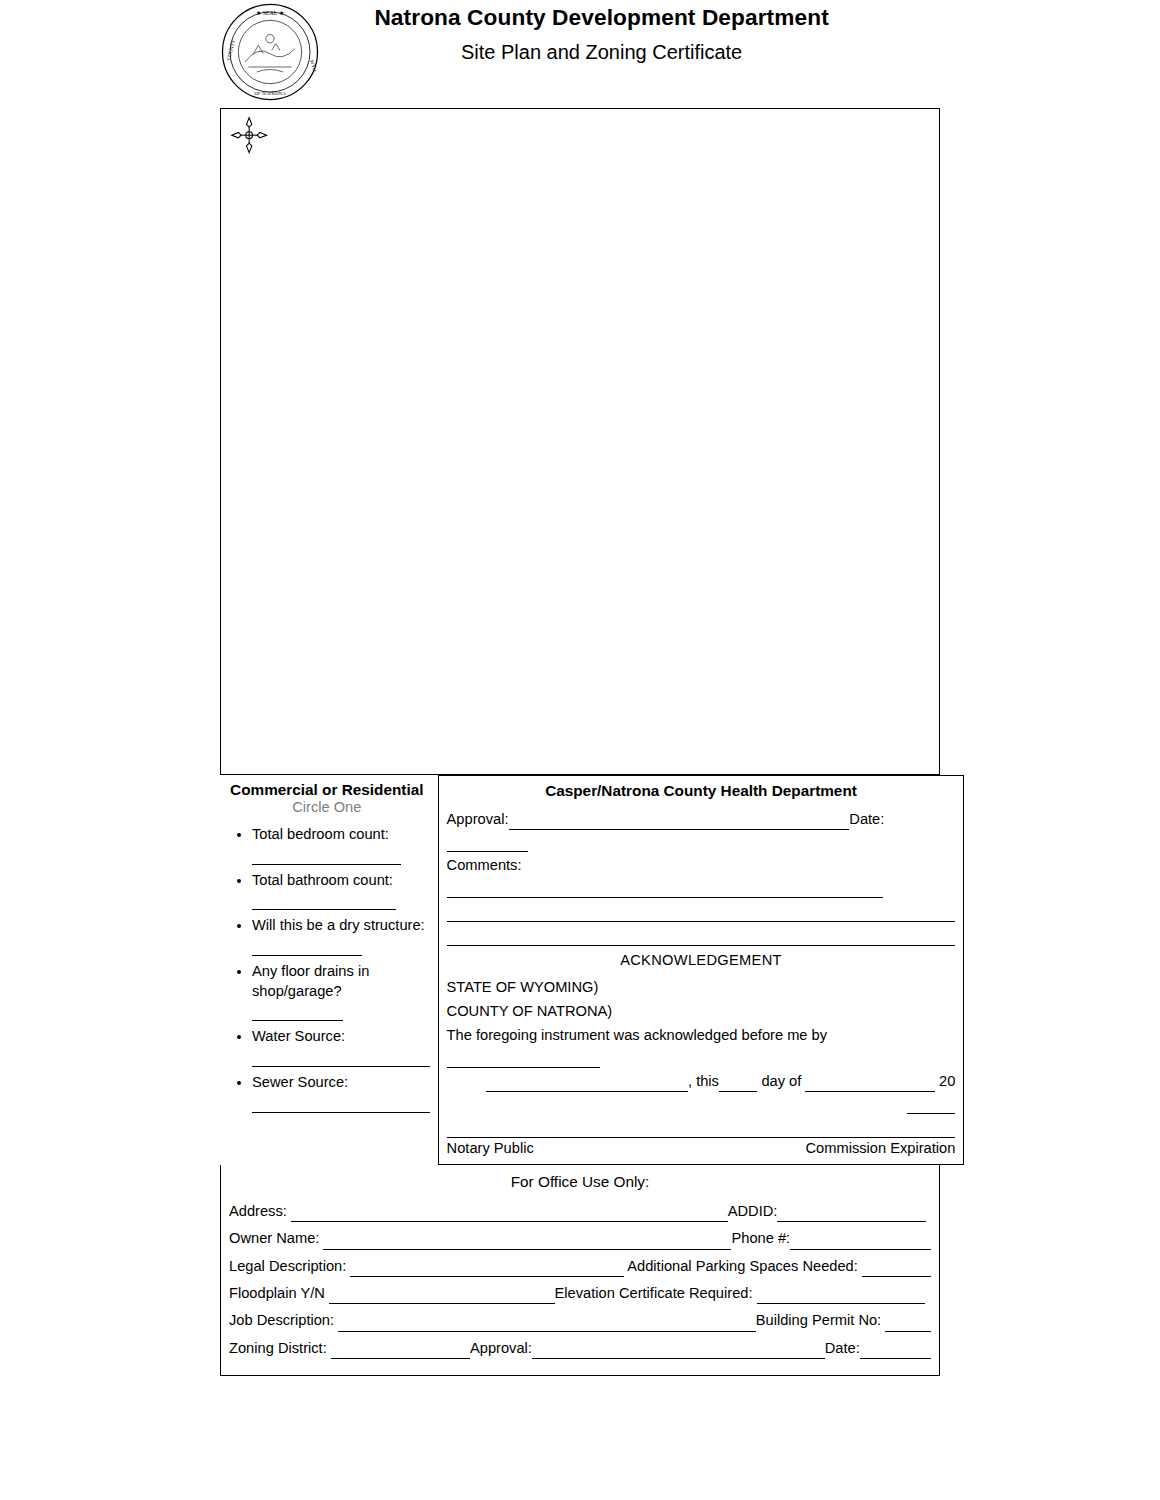★ SEAL ★ OF NATRONA COUNTY WYO.
Natrona County Development Department
Site Plan and Zoning Certificate
Commercial or Residential
Circle One
Total bedroom count:
Total bathroom count:
Will this be a dry structure:
Any floor drains in shop/garage?
Water Source:
Sewer Source:
Casper/Natrona County Health Department
Approval: Date:
Comments:
ACKNOWLEDGEMENT
STATE OF WYOMING)
COUNTY OF NATRONA)
The foregoing instrument was acknowledged before me by
, this day of 20
Notary Public Commission Expiration
For Office Use Only:
Address: ADDID:
Owner Name: Phone #:
Legal Description: Additional Parking Spaces Needed:
Floodplain Y/N Elevation Certificate Required:
Job Description: Building Permit No:
Zoning District: Approval: Date: